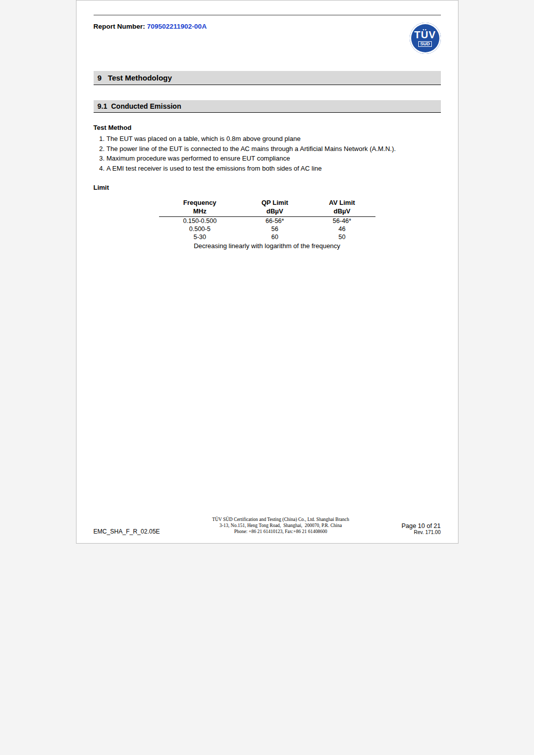Report Number: 709502211902-00A
TÜV
SÜD
9 Test Methodology
9.1 Conducted Emission
Test Method
The EUT was placed on a table, which is 0.8m above ground plane
The power line of the EUT is connected to the AC mains through a Artificial Mains Network (A.M.N.).
Maximum procedure was performed to ensure EUT compliance
A EMI test receiver is used to test the emissions from both sides of AC line
Limit
| Frequency | QP Limit | AV Limit |
| --- | --- | --- |
| MHz | dBµV | dBµV |
| 0.150-0.500 | 66-56* | 56-46* |
| 0.500-5 | 56 | 46 |
| 5-30 | 60 | 50 |
Decreasing linearly with logarithm of the frequency
EMC_SHA_F_R_02.05E
TÜV SÜD Certification and Testing (China) Co., Ltd. Shanghai Branch
3-13, No.151, Heng Tong Road, Shanghai, 200070, P.R. China
Phone: +86 21 61410123, Fax:+86 21 61408600
Page 10 of 21
Rev. 171.00